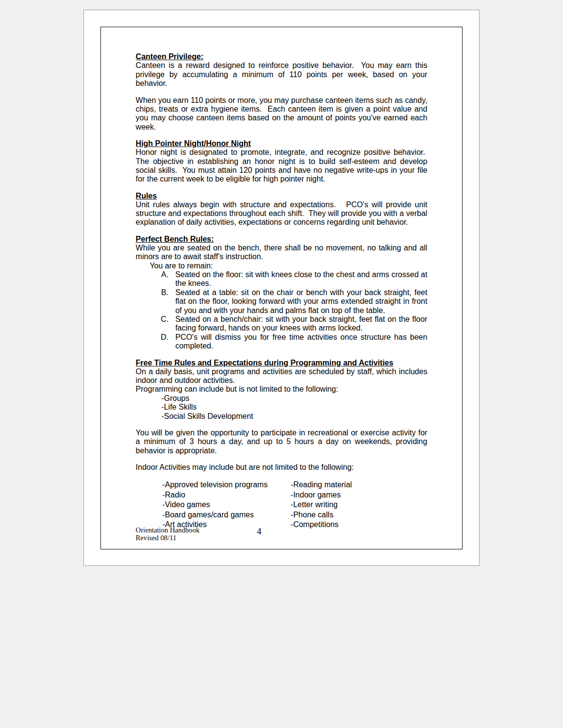Canteen Privilege:
Canteen is a reward designed to reinforce positive behavior. You may earn this privilege by accumulating a minimum of 110 points per week, based on your behavior.
When you earn 110 points or more, you may purchase canteen items such as candy, chips, treats or extra hygiene items. Each canteen item is given a point value and you may choose canteen items based on the amount of points you've earned each week.
High Pointer Night/Honor Night
Honor night is designated to promote, integrate, and recognize positive behavior. The objective in establishing an honor night is to build self-esteem and develop social skills. You must attain 120 points and have no negative write-ups in your file for the current week to be eligible for high pointer night.
Rules
Unit rules always begin with structure and expectations. PCO's will provide unit structure and expectations throughout each shift. They will provide you with a verbal explanation of daily activities, expectations or concerns regarding unit behavior.
Perfect Bench Rules:
While you are seated on the bench, there shall be no movement, no talking and all minors are to await staff's instruction.
You are to remain:
Seated on the floor: sit with knees close to the chest and arms crossed at the knees.
Seated at a table: sit on the chair or bench with your back straight, feet flat on the floor, looking forward with your arms extended straight in front of you and with your hands and palms flat on top of the table.
Seated on a bench/chair: sit with your back straight, feet flat on the floor facing forward, hands on your knees with arms locked.
PCO's will dismiss you for free time activities once structure has been completed.
Free Time Rules and Expectations during Programming and Activities
On a daily basis, unit programs and activities are scheduled by staff, which includes indoor and outdoor activities.
Programming can include but is not limited to the following:
-Groups
-Life Skills
-Social Skills Development
You will be given the opportunity to participate in recreational or exercise activity for a minimum of 3 hours a day, and up to 5 hours a day on weekends, providing behavior is appropriate.
Indoor Activities may include but are not limited to the following:
| -Approved television programs | -Reading material |
| -Radio | -Indoor games |
| -Video games | -Letter writing |
| -Board games/card games | -Phone calls |
| -Art activities | -Competitions |
Orientation Handbook
Revised 08/11
4